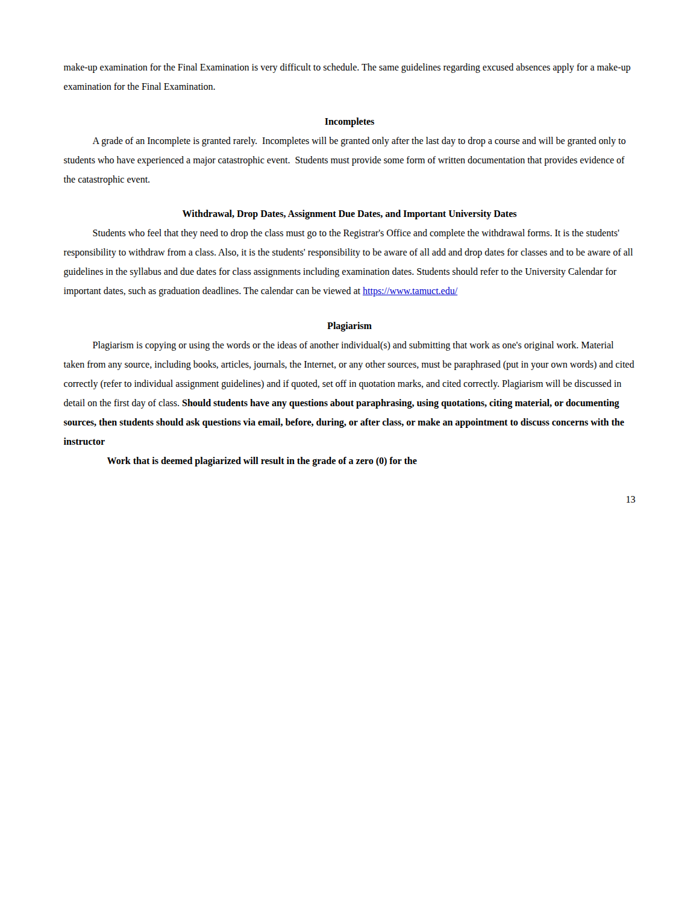make-up examination for the Final Examination is very difficult to schedule. The same guidelines regarding excused absences apply for a make-up examination for the Final Examination.
Incompletes
A grade of an Incomplete is granted rarely. Incompletes will be granted only after the last day to drop a course and will be granted only to students who have experienced a major catastrophic event. Students must provide some form of written documentation that provides evidence of the catastrophic event.
Withdrawal, Drop Dates, Assignment Due Dates, and Important University Dates
Students who feel that they need to drop the class must go to the Registrar's Office and complete the withdrawal forms. It is the students' responsibility to withdraw from a class. Also, it is the students' responsibility to be aware of all add and drop dates for classes and to be aware of all guidelines in the syllabus and due dates for class assignments including examination dates. Students should refer to the University Calendar for important dates, such as graduation deadlines. The calendar can be viewed at https://www.tamuct.edu/
Plagiarism
Plagiarism is copying or using the words or the ideas of another individual(s) and submitting that work as one's original work. Material taken from any source, including books, articles, journals, the Internet, or any other sources, must be paraphrased (put in your own words) and cited correctly (refer to individual assignment guidelines) and if quoted, set off in quotation marks, and cited correctly. Plagiarism will be discussed in detail on the first day of class. Should students have any questions about paraphrasing, using quotations, citing material, or documenting sources, then students should ask questions via email, before, during, or after class, or make an appointment to discuss concerns with the instructor
Work that is deemed plagiarized will result in the grade of a zero (0) for the
13